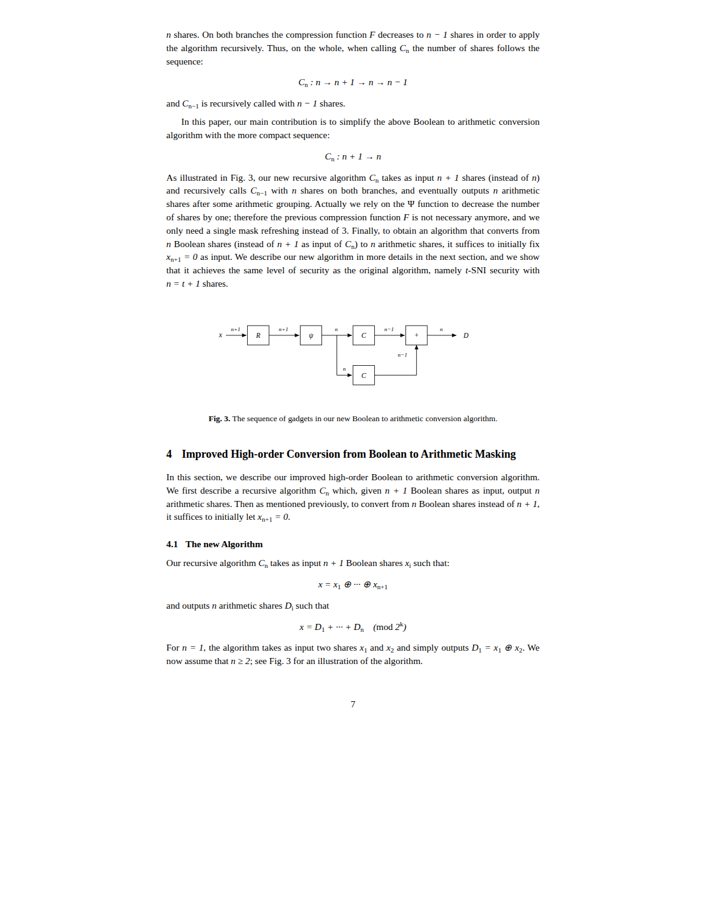n shares. On both branches the compression function F decreases to n − 1 shares in order to apply the algorithm recursively. Thus, on the whole, when calling Cn the number of shares follows the sequence:
Cn : n → n + 1 → n → n − 1
and Cn−1 is recursively called with n − 1 shares.
In this paper, our main contribution is to simplify the above Boolean to arithmetic conversion algorithm with the more compact sequence:
Cn : n + 1 → n
As illustrated in Fig. 3, our new recursive algorithm Cn takes as input n + 1 shares (instead of n) and recursively calls Cn−1 with n shares on both branches, and eventually outputs n arithmetic shares after some arithmetic grouping. Actually we rely on the Ψ function to decrease the number of shares by one; therefore the previous compression function F is not necessary anymore, and we only need a single mask refreshing instead of 3. Finally, to obtain an algorithm that converts from n Boolean shares (instead of n + 1 as input of Cn) to n arithmetic shares, it suffices to initially fix xn+1 = 0 as input. We describe our new algorithm in more details in the next section, and we show that it achieves the same level of security as the original algorithm, namely t-SNI security with n = t + 1 shares.
x n+1 R n+1 ψ n C n−1 + n D n C n−1
Fig. 3. The sequence of gadgets in our new Boolean to arithmetic conversion algorithm.
4 Improved High-order Conversion from Boolean to Arithmetic Masking
In this section, we describe our improved high-order Boolean to arithmetic conversion algorithm. We first describe a recursive algorithm Cn which, given n + 1 Boolean shares as input, output n arithmetic shares. Then as mentioned previously, to convert from n Boolean shares instead of n + 1, it suffices to initially let xn+1 = 0.
4.1 The new Algorithm
Our recursive algorithm Cn takes as input n + 1 Boolean shares xi such that:
x = x1 ⊕ ··· ⊕ xn+1
and outputs n arithmetic shares Di such that
x = D1 + ··· + Dn (mod 2k)
For n = 1, the algorithm takes as input two shares x1 and x2 and simply outputs D1 = x1 ⊕ x2. We now assume that n ≥ 2; see Fig. 3 for an illustration of the algorithm.
7